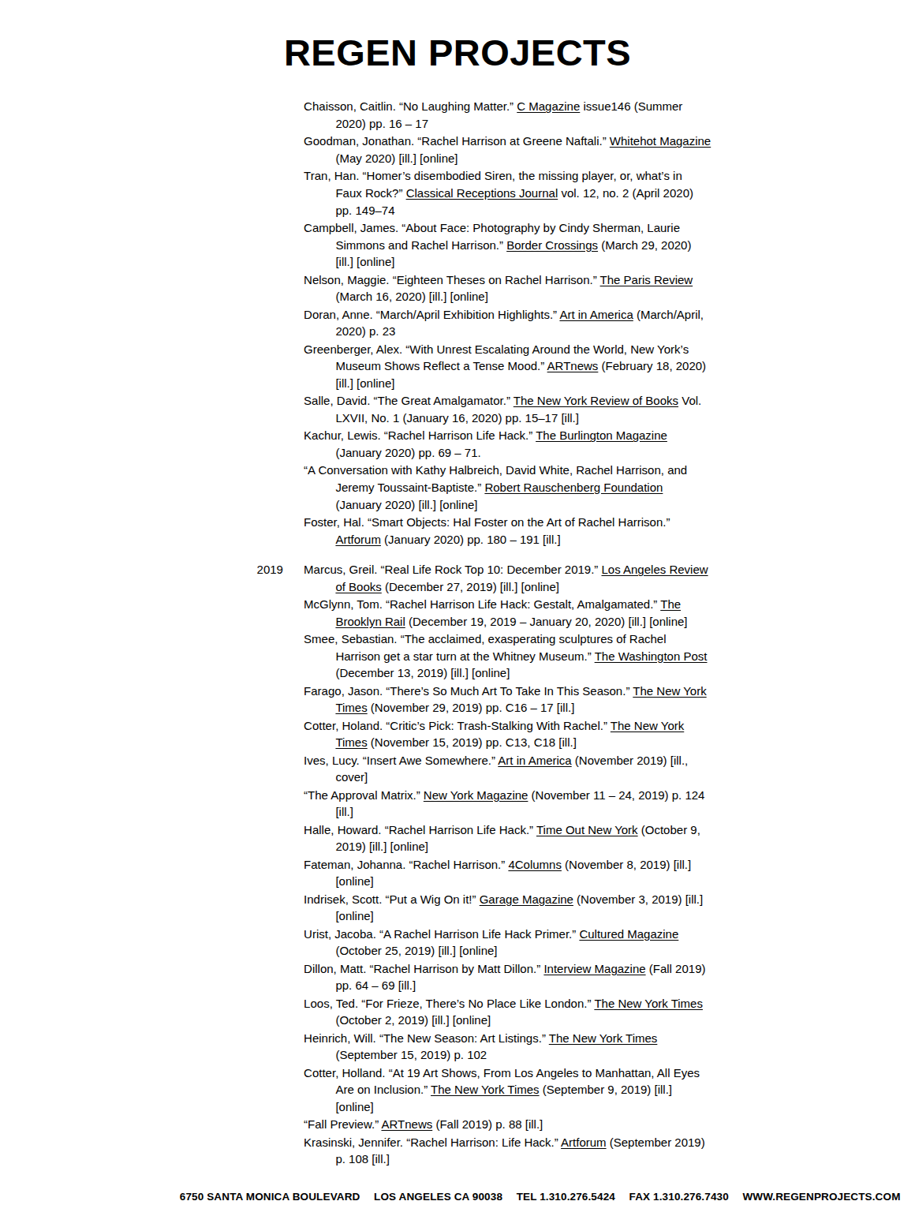REGEN PROJECTS
Chaisson, Caitlin. “No Laughing Matter.” C Magazine issue146 (Summer 2020) pp. 16 – 17
Goodman, Jonathan. “Rachel Harrison at Greene Naftali.” Whitehot Magazine (May 2020) [ill.] [online]
Tran, Han. “Homer’s disembodied Siren, the missing player, or, what’s in Faux Rock?” Classical Receptions Journal vol. 12, no. 2 (April 2020) pp. 149–74
Campbell, James. “About Face: Photography by Cindy Sherman, Laurie Simmons and Rachel Harrison.” Border Crossings (March 29, 2020) [ill.] [online]
Nelson, Maggie. “Eighteen Theses on Rachel Harrison.” The Paris Review (March 16, 2020) [ill.] [online]
Doran, Anne. “March/April Exhibition Highlights.” Art in America (March/April, 2020) p. 23
Greenberger, Alex. “With Unrest Escalating Around the World, New York’s Museum Shows Reflect a Tense Mood.” ARTnews (February 18, 2020) [ill.] [online]
Salle, David. “The Great Amalgamator.” The New York Review of Books Vol. LXVII, No. 1 (January 16, 2020) pp. 15–17 [ill.]
Kachur, Lewis. “Rachel Harrison Life Hack.” The Burlington Magazine (January 2020) pp. 69 – 71.
“A Conversation with Kathy Halbreich, David White, Rachel Harrison, and Jeremy Toussaint-Baptiste.” Robert Rauschenberg Foundation (January 2020) [ill.] [online]
Foster, Hal. “Smart Objects: Hal Foster on the Art of Rachel Harrison.” Artforum (January 2020) pp. 180 – 191 [ill.]
2019
Marcus, Greil. “Real Life Rock Top 10: December 2019.” Los Angeles Review of Books (December 27, 2019) [ill.] [online]
McGlynn, Tom. “Rachel Harrison Life Hack: Gestalt, Amalgamated.” The Brooklyn Rail (December 19, 2019 – January 20, 2020) [ill.] [online]
Smee, Sebastian. “The acclaimed, exasperating sculptures of Rachel Harrison get a star turn at the Whitney Museum.” The Washington Post (December 13, 2019) [ill.] [online]
Farago, Jason. “There’s So Much Art To Take In This Season.” The New York Times (November 29, 2019) pp. C16 – 17 [ill.]
Cotter, Holand. “Critic’s Pick: Trash-Stalking With Rachel.” The New York Times (November 15, 2019) pp. C13, C18 [ill.]
Ives, Lucy. “Insert Awe Somewhere.” Art in America (November 2019) [ill., cover]
“The Approval Matrix.” New York Magazine (November 11 – 24, 2019) p. 124 [ill.]
Halle, Howard. “Rachel Harrison Life Hack.” Time Out New York (October 9, 2019) [ill.] [online]
Fateman, Johanna. “Rachel Harrison.” 4Columns (November 8, 2019) [ill.] [online]
Indrisek, Scott. “Put a Wig On it!” Garage Magazine (November 3, 2019) [ill.] [online]
Urist, Jacoba. “A Rachel Harrison Life Hack Primer.” Cultured Magazine (October 25, 2019) [ill.] [online]
Dillon, Matt. “Rachel Harrison by Matt Dillon.” Interview Magazine (Fall 2019) pp. 64 – 69 [ill.]
Loos, Ted. “For Frieze, There’s No Place Like London.” The New York Times (October 2, 2019) [ill.] [online]
Heinrich, Will. “The New Season: Art Listings.” The New York Times (September 15, 2019) p. 102
Cotter, Holland. “At 19 Art Shows, From Los Angeles to Manhattan, All Eyes Are on Inclusion.” The New York Times (September 9, 2019) [ill.] [online]
“Fall Preview.” ARTnews (Fall 2019) p. 88 [ill.]
Krasinski, Jennifer. “Rachel Harrison: Life Hack.” Artforum (September 2019) p. 108 [ill.]
6750 SANTA MONICA BOULEVARD LOS ANGELES CA 90038 TEL 1.310.276.5424 FAX 1.310.276.7430 WWW.REGENPROJECTS.COM